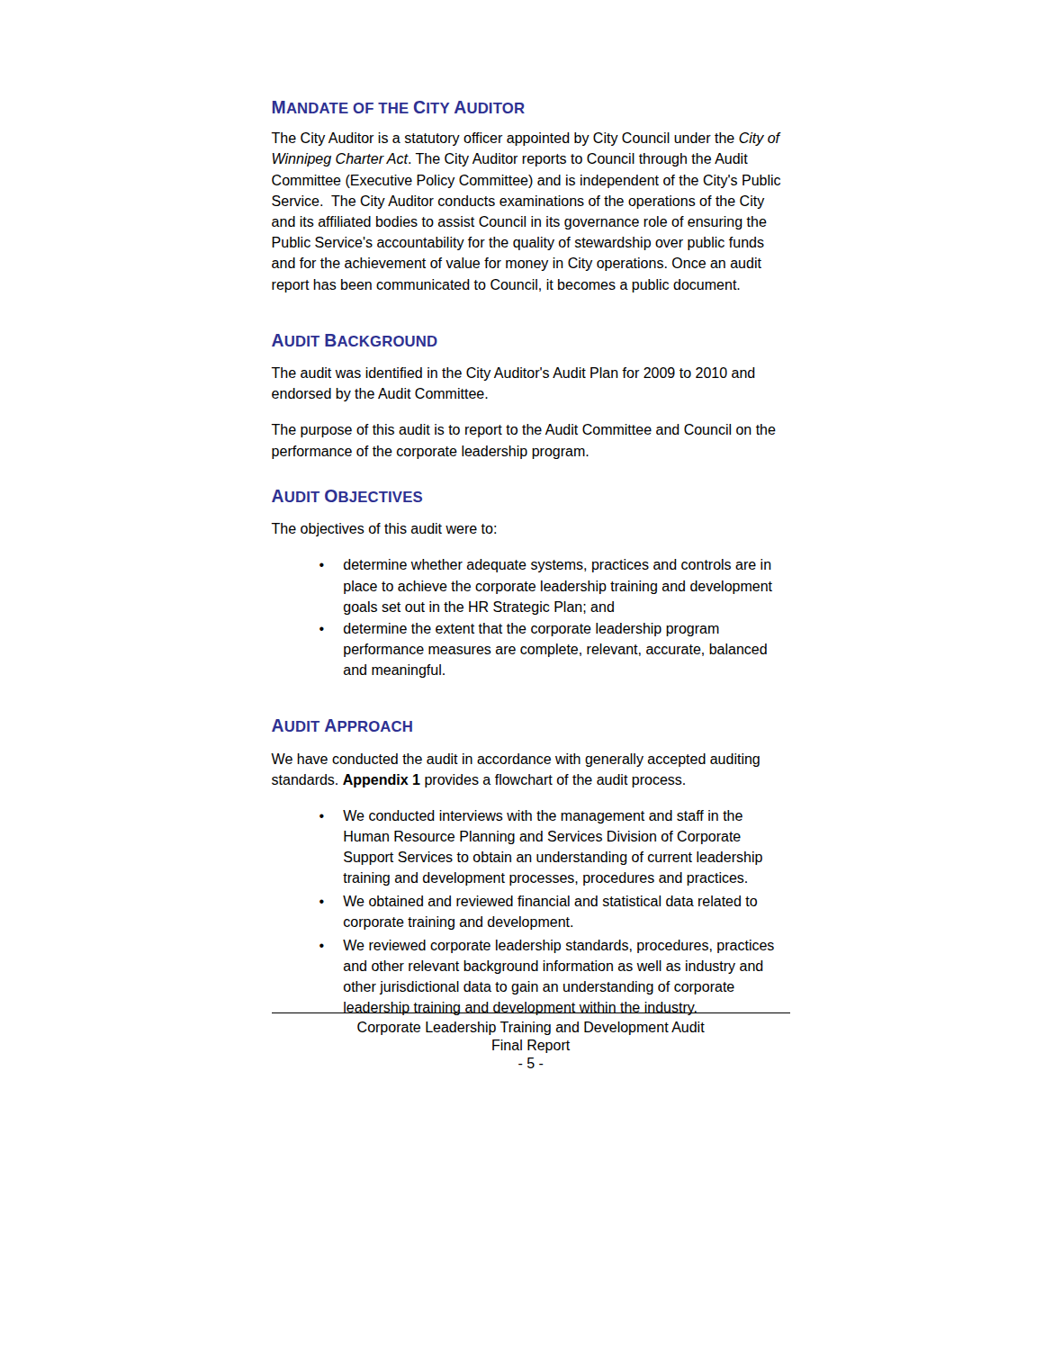MANDATE OF THE CITY AUDITOR
The City Auditor is a statutory officer appointed by City Council under the City of Winnipeg Charter Act. The City Auditor reports to Council through the Audit Committee (Executive Policy Committee) and is independent of the City's Public Service. The City Auditor conducts examinations of the operations of the City and its affiliated bodies to assist Council in its governance role of ensuring the Public Service's accountability for the quality of stewardship over public funds and for the achievement of value for money in City operations. Once an audit report has been communicated to Council, it becomes a public document.
AUDIT BACKGROUND
The audit was identified in the City Auditor's Audit Plan for 2009 to 2010 and endorsed by the Audit Committee.
The purpose of this audit is to report to the Audit Committee and Council on the performance of the corporate leadership program.
AUDIT OBJECTIVES
The objectives of this audit were to:
determine whether adequate systems, practices and controls are in place to achieve the corporate leadership training and development goals set out in the HR Strategic Plan; and
determine the extent that the corporate leadership program performance measures are complete, relevant, accurate, balanced and meaningful.
AUDIT APPROACH
We have conducted the audit in accordance with generally accepted auditing standards. Appendix 1 provides a flowchart of the audit process.
We conducted interviews with the management and staff in the Human Resource Planning and Services Division of Corporate Support Services to obtain an understanding of current leadership training and development processes, procedures and practices.
We obtained and reviewed financial and statistical data related to corporate training and development.
We reviewed corporate leadership standards, procedures, practices and other relevant background information as well as industry and other jurisdictional data to gain an understanding of corporate leadership training and development within the industry.
Corporate Leadership Training and Development Audit
Final Report
- 5 -